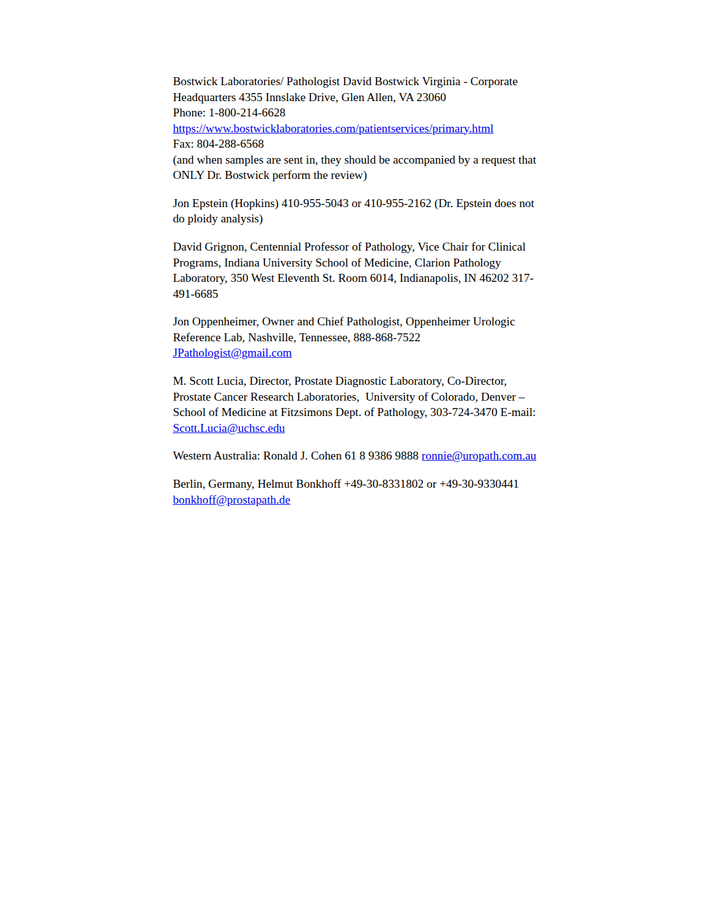Bostwick Laboratories/ Pathologist David Bostwick Virginia - Corporate Headquarters 4355 Innslake Drive, Glen Allen, VA 23060
Phone: 1-800-214-6628
https://www.bostwicklaboratories.com/patientservices/primary.html
Fax: 804-288-6568
(and when samples are sent in, they should be accompanied by a request that ONLY Dr. Bostwick perform the review)
Jon Epstein (Hopkins) 410-955-5043 or 410-955-2162 (Dr. Epstein does not do ploidy analysis)
David Grignon, Centennial Professor of Pathology, Vice Chair for Clinical Programs, Indiana University School of Medicine, Clarion Pathology Laboratory, 350 West Eleventh St. Room 6014, Indianapolis, IN 46202 317-491-6685
Jon Oppenheimer, Owner and Chief Pathologist, Oppenheimer Urologic Reference Lab, Nashville, Tennessee, 888-868-7522 JPathologist@gmail.com
M. Scott Lucia, Director, Prostate Diagnostic Laboratory, Co-Director, Prostate Cancer Research Laboratories, University of Colorado, Denver – School of Medicine at Fitzsimons Dept. of Pathology, 303-724-3470 E-mail: Scott.Lucia@uchsc.edu
Western Australia: Ronald J. Cohen 61 8 9386 9888 ronnie@uropath.com.au
Berlin, Germany, Helmut Bonkhoff +49-30-8331802 or +49-30-9330441
bonkhoff@prostapath.de